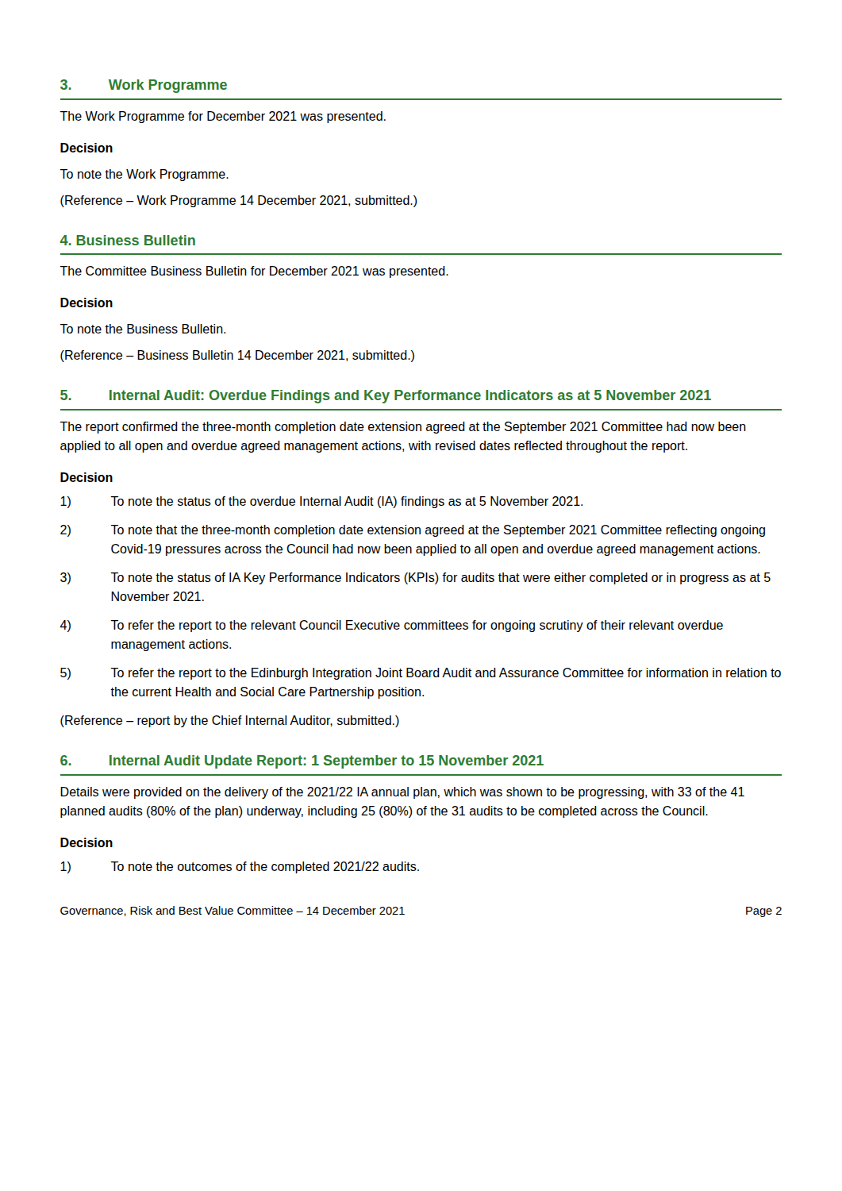3. Work Programme
The Work Programme for December 2021 was presented.
Decision
To note the Work Programme.
(Reference – Work Programme 14 December 2021, submitted.)
4. Business Bulletin
The Committee Business Bulletin for December 2021 was presented.
Decision
To note the Business Bulletin.
(Reference – Business Bulletin 14 December 2021, submitted.)
5. Internal Audit: Overdue Findings and Key Performance Indicators as at 5 November 2021
The report confirmed the three-month completion date extension agreed at the September 2021 Committee had now been applied to all open and overdue agreed management actions, with revised dates reflected throughout the report.
Decision
1) To note the status of the overdue Internal Audit (IA) findings as at 5 November 2021.
2) To note that the three-month completion date extension agreed at the September 2021 Committee reflecting ongoing Covid-19 pressures across the Council had now been applied to all open and overdue agreed management actions.
3) To note the status of IA Key Performance Indicators (KPIs) for audits that were either completed or in progress as at 5 November 2021.
4) To refer the report to the relevant Council Executive committees for ongoing scrutiny of their relevant overdue management actions.
5) To refer the report to the Edinburgh Integration Joint Board Audit and Assurance Committee for information in relation to the current Health and Social Care Partnership position.
(Reference – report by the Chief Internal Auditor, submitted.)
6. Internal Audit Update Report: 1 September to 15 November 2021
Details were provided on the delivery of the 2021/22 IA annual plan, which was shown to be progressing, with 33 of the 41 planned audits (80% of the plan) underway, including 25 (80%) of the 31 audits to be completed across the Council.
Decision
1) To note the outcomes of the completed 2021/22 audits.
Governance, Risk and Best Value Committee – 14 December 2021 Page 2